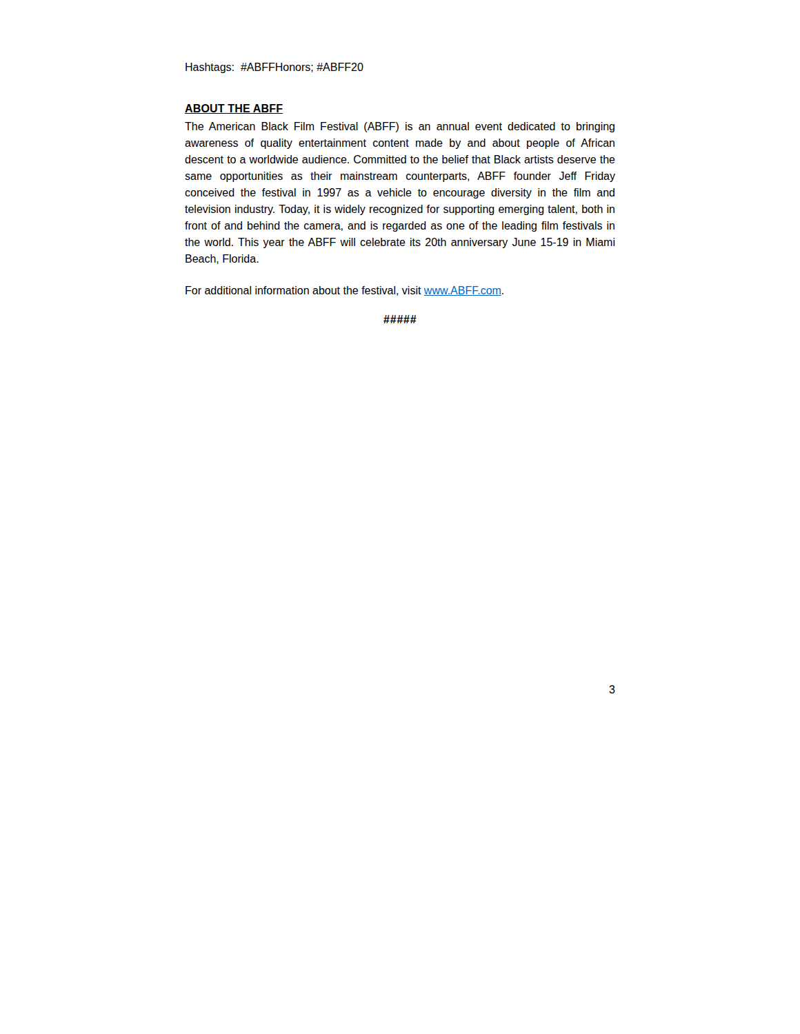Hashtags: #ABFFHonors; #ABFF20
ABOUT THE ABFF
The American Black Film Festival (ABFF) is an annual event dedicated to bringing awareness of quality entertainment content made by and about people of African descent to a worldwide audience. Committed to the belief that Black artists deserve the same opportunities as their mainstream counterparts, ABFF founder Jeff Friday conceived the festival in 1997 as a vehicle to encourage diversity in the film and television industry. Today, it is widely recognized for supporting emerging talent, both in front of and behind the camera, and is regarded as one of the leading film festivals in the world. This year the ABFF will celebrate its 20th anniversary June 15-19 in Miami Beach, Florida.
For additional information about the festival, visit www.ABFF.com.
#####
3